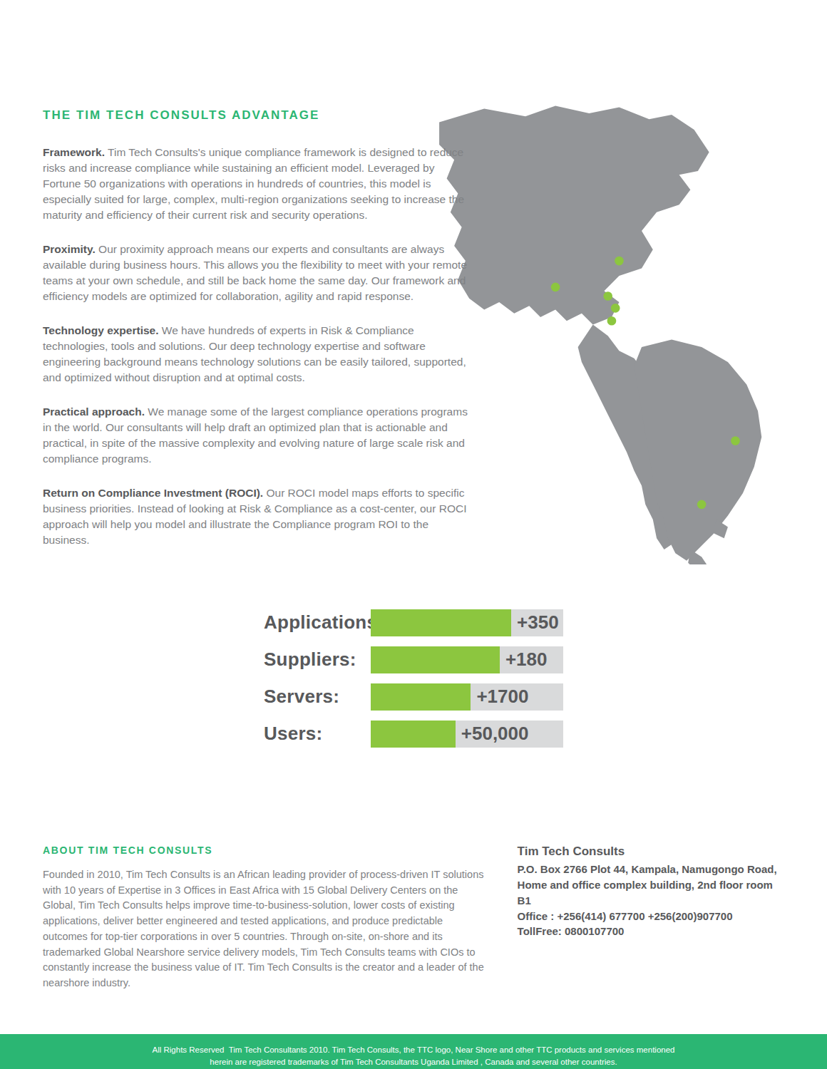The Tim Tech Consults Advantage
Framework. Tim Tech Consults's unique compliance framework is designed to reduce risks and increase compliance while sustaining an efficient model. Leveraged by Fortune 50 organizations with operations in hundreds of countries, this model is especially suited for large, complex, multi-region organizations seeking to increase the maturity and efficiency of their current risk and security operations.
Proximity. Our proximity approach means our experts and consultants are always available during business hours. This allows you the flexibility to meet with your remote teams at your own schedule, and still be back home the same day. Our framework and efficiency models are optimized for collaboration, agility and rapid response.
Technology expertise. We have hundreds of experts in Risk & Compliance technologies, tools and solutions. Our deep technology expertise and software engineering background means technology solutions can be easily tailored, supported, and optimized without disruption and at optimal costs.
Practical approach. We manage some of the largest compliance operations programs in the world. Our consultants will help draft an optimized plan that is actionable and practical, in spite of the massive complexity and evolving nature of large scale risk and compliance programs.
Return on Compliance Investment (ROCI). Our ROCI model maps efforts to specific business priorities. Instead of looking at Risk & Compliance as a cost-center, our ROCI approach will help you model and illustrate the Compliance program ROI to the business.
Applications:
+350
Suppliers:
+180
Servers:
+1700
Users:
+50,000
About Tim Tech Consults
Founded in 2010, Tim Tech Consults is an African leading provider of process-driven IT solutions with 10 years of Expertise in 3 Offices in East Africa with 15 Global Delivery Centers on the Global, Tim Tech Consults helps improve time-to-business-solution, lower costs of existing applications, deliver better engineered and tested applications, and produce predictable outcomes for top-tier corporations in over 5 countries. Through on-site, on-shore and its trademarked Global Nearshore service delivery models, Tim Tech Consults teams with CIOs to constantly increase the business value of IT. Tim Tech Consults is the creator and a leader of the nearshore industry.
Tim Tech Consults
P.O. Box 2766 Plot 44, Kampala, Namugongo Road, Home and office complex building, 2nd floor room B1
Office : +256(414) 677700 +256(200)907700
TollFree: 0800107700
All Rights Reserved Tim Tech Consultants 2010. Tim Tech Consults, the TTC logo, Near Shore and other TTC products and services mentioned
herein are registered trademarks of Tim Tech Consultants Uganda Limited , Canada and several other countries.